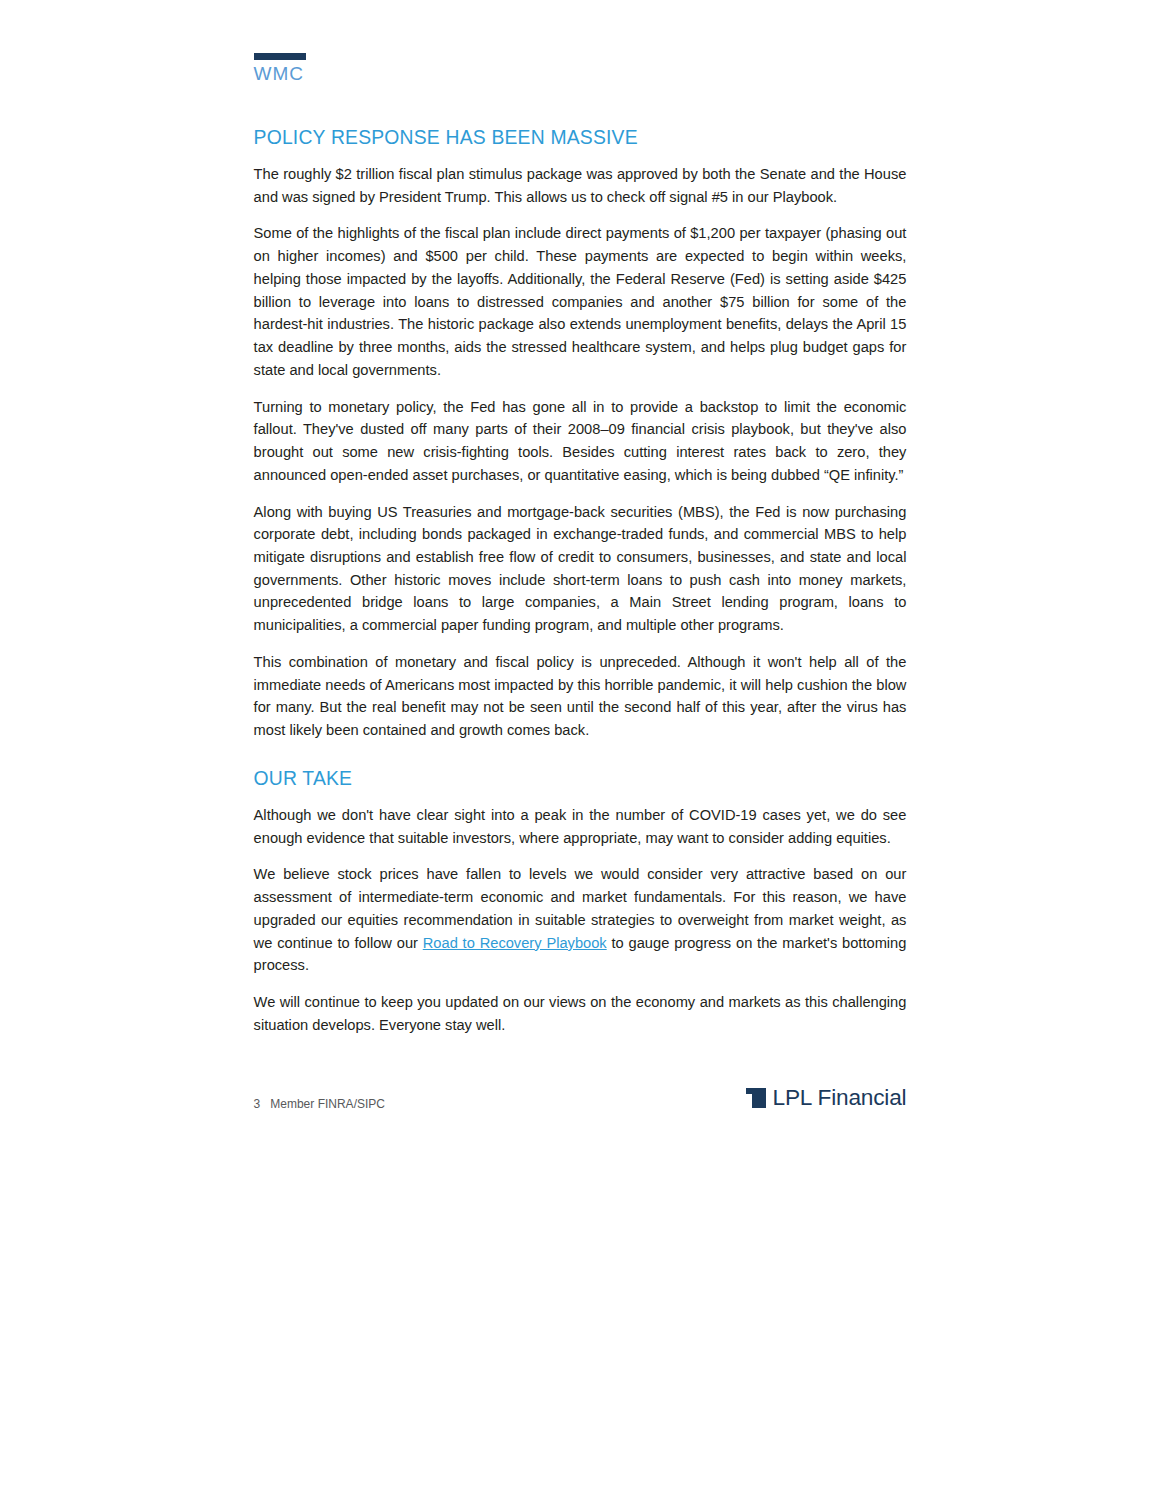WMC
POLICY RESPONSE HAS BEEN MASSIVE
The roughly $2 trillion fiscal plan stimulus package was approved by both the Senate and the House and was signed by President Trump. This allows us to check off signal #5 in our Playbook.
Some of the highlights of the fiscal plan include direct payments of $1,200 per taxpayer (phasing out on higher incomes) and $500 per child. These payments are expected to begin within weeks, helping those impacted by the layoffs. Additionally, the Federal Reserve (Fed) is setting aside $425 billion to leverage into loans to distressed companies and another $75 billion for some of the hardest-hit industries. The historic package also extends unemployment benefits, delays the April 15 tax deadline by three months, aids the stressed healthcare system, and helps plug budget gaps for state and local governments.
Turning to monetary policy, the Fed has gone all in to provide a backstop to limit the economic fallout. They've dusted off many parts of their 2008–09 financial crisis playbook, but they've also brought out some new crisis-fighting tools. Besides cutting interest rates back to zero, they announced open-ended asset purchases, or quantitative easing, which is being dubbed “QE infinity.”
Along with buying US Treasuries and mortgage-back securities (MBS), the Fed is now purchasing corporate debt, including bonds packaged in exchange-traded funds, and commercial MBS to help mitigate disruptions and establish free flow of credit to consumers, businesses, and state and local governments. Other historic moves include short-term loans to push cash into money markets, unprecedented bridge loans to large companies, a Main Street lending program, loans to municipalities, a commercial paper funding program, and multiple other programs.
This combination of monetary and fiscal policy is unpreceded. Although it won't help all of the immediate needs of Americans most impacted by this horrible pandemic, it will help cushion the blow for many. But the real benefit may not be seen until the second half of this year, after the virus has most likely been contained and growth comes back.
OUR TAKE
Although we don't have clear sight into a peak in the number of COVID-19 cases yet, we do see enough evidence that suitable investors, where appropriate, may want to consider adding equities.
We believe stock prices have fallen to levels we would consider very attractive based on our assessment of intermediate-term economic and market fundamentals. For this reason, we have upgraded our equities recommendation in suitable strategies to overweight from market weight, as we continue to follow our Road to Recovery Playbook to gauge progress on the market's bottoming process.
We will continue to keep you updated on our views on the economy and markets as this challenging situation develops. Everyone stay well.
3 Member FINRA/SIPC
LPL Financial